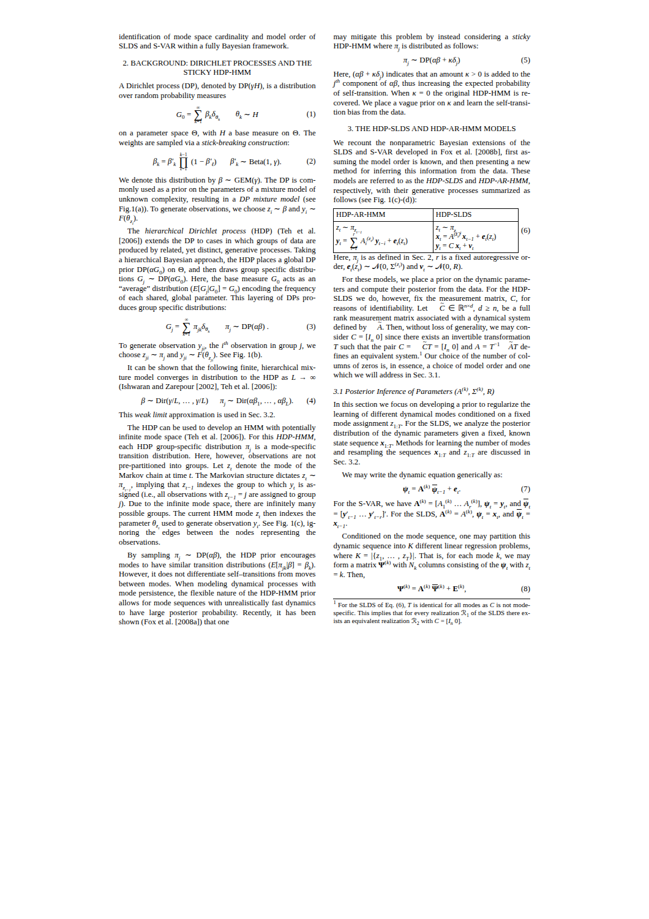identification of mode space cardinality and model order of SLDS and S-VAR within a fully Bayesian framework.
2. Background: Dirichlet Processes and the Sticky HDP-HMM
A Dirichlet process (DP), denoted by DP(γH), is a distribution over random probability measures
G0 = ∞∑k=1 βkδθk θk ∼ H (1)
on a parameter space Θ, with H a base measure on Θ. The weights are sampled via a stick-breaking construction:
βk = β′k k−1∏ℓ=1 (1 − β′ℓ) β′k ∼ Beta(1, γ). (2)
We denote this distribution by β ∼ GEM(γ). The DP is commonly used as a prior on the parameters of a mixture model of unknown complexity, resulting in a DP mixture model (see Fig.1(a)). To generate observations, we choose zi ∼ β and yi ∼ F(θzi).
The hierarchical Dirichlet process (HDP) (Teh et al. [2006]) extends the DP to cases in which groups of data are produced by related, yet distinct, generative processes. Taking a hierarchical Bayesian approach, the HDP places a global DP prior DP(αG0) on Θ, and then draws group specific distributions Gj ∼ DP(αG0). Here, the base measure G0 acts as an “average” distribution (E[Gj|G0] = G0) encoding the frequency of each shared, global parameter. This layering of DPs produces group specific distributions:
Gj = ∞∑k=1 πjkδθk πj ∼ DP(αβ) . (3)
To generate observation yji, the ith observation in group j, we choose zji ∼ πj and yji ∼ F(θzji). See Fig. 1(b).
It can be shown that the following finite, hierarchical mixture model converges in distribution to the HDP as L → ∞ (Ishwaran and Zarepour [2002], Teh et al. [2006]):
β ∼ Dir(γ/L, … , γ/L) πj ∼ Dir(αβ1, … , αβL). (4)
This weak limit approximation is used in Sec. 3.2.
The HDP can be used to develop an HMM with potentially infinite mode space (Teh et al. [2006]). For this HDP-HMM, each HDP group-specific distribution πj is a mode-specific transition distribution. Here, however, observations are not pre-partitioned into groups. Let zt denote the mode of the Markov chain at time t. The Markovian structure dictates zt ∼ πzt−1, implying that zt−1 indexes the group to which yt is assigned (i.e., all observations with zt−1 = j are assigned to group j). Due to the infinite mode space, there are infinitely many possible groups. The current HMM mode zt then indexes the parameter θzt used to generate observation yt. See Fig. 1(c), ignoring the edges between the nodes representing the observations.
By sampling πj ∼ DP(αβ), the HDP prior encourages modes to have similar transition distributions (E[πjk|β] = βk). However, it does not differentiate self–transitions from moves between modes. When modeling dynamical processes with mode persistence, the flexible nature of the HDP-HMM prior allows for mode sequences with unrealistically fast dynamics to have large posterior probability. Recently, it has been shown (Fox et al. [2008a]) that one
may mitigate this problem by instead considering a sticky HDP-HMM where πj is distributed as follows:
πj ∼ DP(αβ + κδj) (5)
Here, (αβ + κδj) indicates that an amount κ > 0 is added to the jth component of αβ, thus increasing the expected probability of self-transition. When κ = 0 the original HDP-HMM is recovered. We place a vague prior on κ and learn the self-transition bias from the data.
3. The HDP-SLDS and HDP-AR-HMM Models
We recount the nonparametric Bayesian extensions of the SLDS and S-VAR developed in Fox et al. [2008b], first assuming the model order is known, and then presenting a new method for inferring this information from the data. These models are referred to as the HDP-SLDS and HDP-AR-HMM, respectively, with their generative processes summarized as follows (see Fig. 1(c)-(d)):
| HDP-AR-HMM | HDP-SLDS |
| z t ∼ π z t−1 y t = r ∑ i =1 A i (z t ) y t−i + e t ( z t ) | z t ∼ π z t−1 x t = A (z t ) x t−1 + e t ( z t ) y t = C x t + v t |
(6)
Here, πj is as defined in Sec. 2, r is a fixed autoregressive order, et(zt) ∼ 𝒩(0, Σ(zt)) and vt ∼ 𝒩(0, R).
For these models, we place a prior on the dynamic parameters and compute their posterior from the data. For the HDP-SLDS we do, however, fix the measurement matrix, C, for reasons of identifiability. Let C ∈ ℝn×d, d ≥ n, be a full rank measurement matrix associated with a dynamical system defined by A. Then, without loss of generality, we may consider C = [In 0] since there exists an invertible transformation T such that the pair C = CT = [In 0] and A = T−1AT defines an equivalent system.1 Our choice of the number of columns of zeros is, in essence, a choice of model order and one which we will address in Sec. 3.1.
3.1 Posterior Inference of Parameters (A(k), Σ(k), R)
In this section we focus on developing a prior to regularize the learning of different dynamical modes conditioned on a fixed mode assignment z1:T. For the SLDS, we analyze the posterior distribution of the dynamic parameters given a fixed, known state sequence x1:T. Methods for learning the number of modes and resampling the sequences x1:T and z1:T are discussed in Sec. 3.2.
We may write the dynamic equation generically as:
ψt = A(k) ψt−1 + et. (7)
For the S-VAR, we have A(k) = [A1(k) … Ar(k)], ψt = yt, and ψt = [y′t−1 … y′t−r]′. For the SLDS, A(k) = A(k), ψt = xt, and ψt = xt−1.
Conditioned on the mode sequence, one may partition this dynamic sequence into K different linear regression problems, where K = |{z1, … , zT}|. That is, for each mode k, we may form a matrix Ψ(k) with Nk columns consisting of the ψt with zt = k. Then,
Ψ(k) = A(k) Ψ(k) + E(k), (8)
1 For the SLDS of Eq. (6), T is identical for all modes as C is not mode-specific. This implies that for every realization ℛ1 of the SLDS there exists an equivalent realization ℛ2 with C = [In 0].